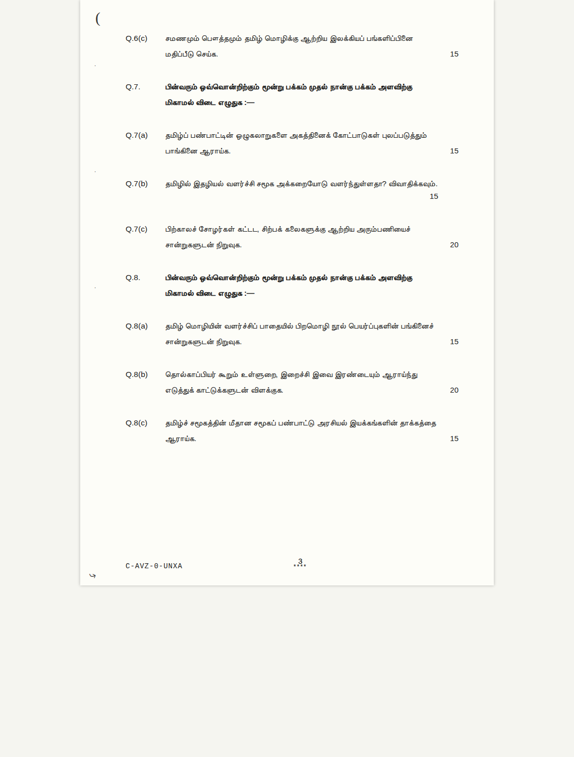(
.
.
.
Q.6(c)
சமணமும் பௌத்தமும் தமிழ் மொழிக்கு ஆற்றிய இலக்கியப் பங்களிப்பினை மதிப்பீடு செய்க. 15
Q.7.
பின்வரும் ஒவ்வொன்றிற்கும் மூன்று பக்கம் முதல் நான்கு பக்கம் அளவிற்கு மிகாமல் விடை எழுதுக :—
Q.7(a)
தமிழ்ப் பண்பாட்டின் ஒழுகலாறுகளை அகத்தினைக் கோட்பாடுகள் புலப்படுத்தும் பாங்கினை ஆராய்க. 15
Q.7(b)
தமிழில் இதழியல் வளர்ச்சி சமூக அக்கறையோடு வளர்ந்துள்ளதா? விவாதிக்கவும். 15
Q.7(c)
பிற்காலச் சோழர்கள் கட்டட, சிற்பக் கலைகளுக்கு ஆற்றிய அரும்பணியைச் சான்றுகளுடன் நிறுவுக. 20
Q.8.
பின்வரும் ஒவ்வொன்றிற்கும் மூன்று பக்கம் முதல் நான்கு பக்கம் அளவிற்கு மிகாமல் விடை எழுதுக :—
Q.8(a)
தமிழ் மொழியின் வளர்ச்சிப் பாதையில் பிறமொழி நூல் பெயர்ப்புகளின் பங்கினைச் சான்றுகளுடன் நிறுவுக. 15
Q.8(b)
தொல்காப்பியர் கூறும் உள்ளுறை, இறைச்சி இவை இரண்டையும் ஆராய்ந்து எடுத்துக் காட்டுக்களுடன் விளக்குக. 20
Q.8(c)
தமிழ்ச் சமூகத்தின் மீதான சமூகப் பண்பாட்டு அரசியல் இயக்கங்களின் தாக்கத்தை ஆராய்க. 15
C-AVZ-0-UNXA
3 ****
⤷